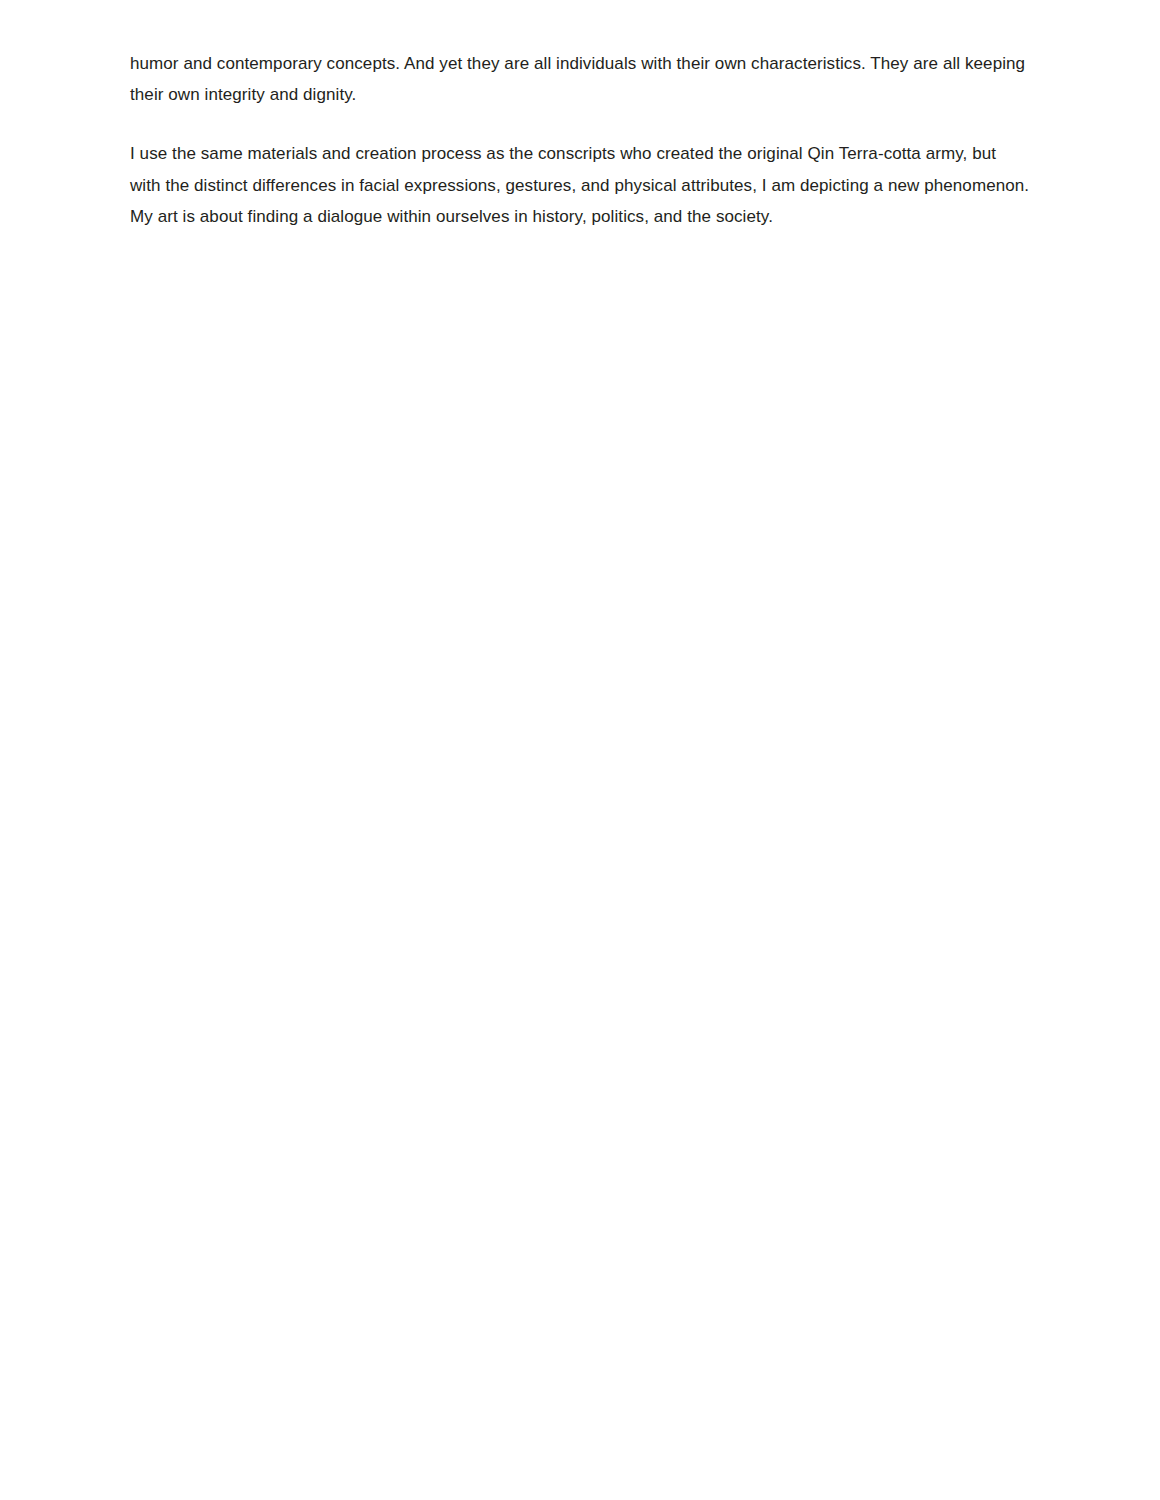humor and contemporary concepts. And yet they are all individuals with their own characteristics. They are all keeping their own integrity and dignity.
I use the same materials and creation process as the conscripts who created the original Qin Terra-cotta army, but with the distinct differences in facial expressions, gestures, and physical attributes, I am depicting a new phenomenon. My art is about finding a dialogue within ourselves in history, politics, and the society.